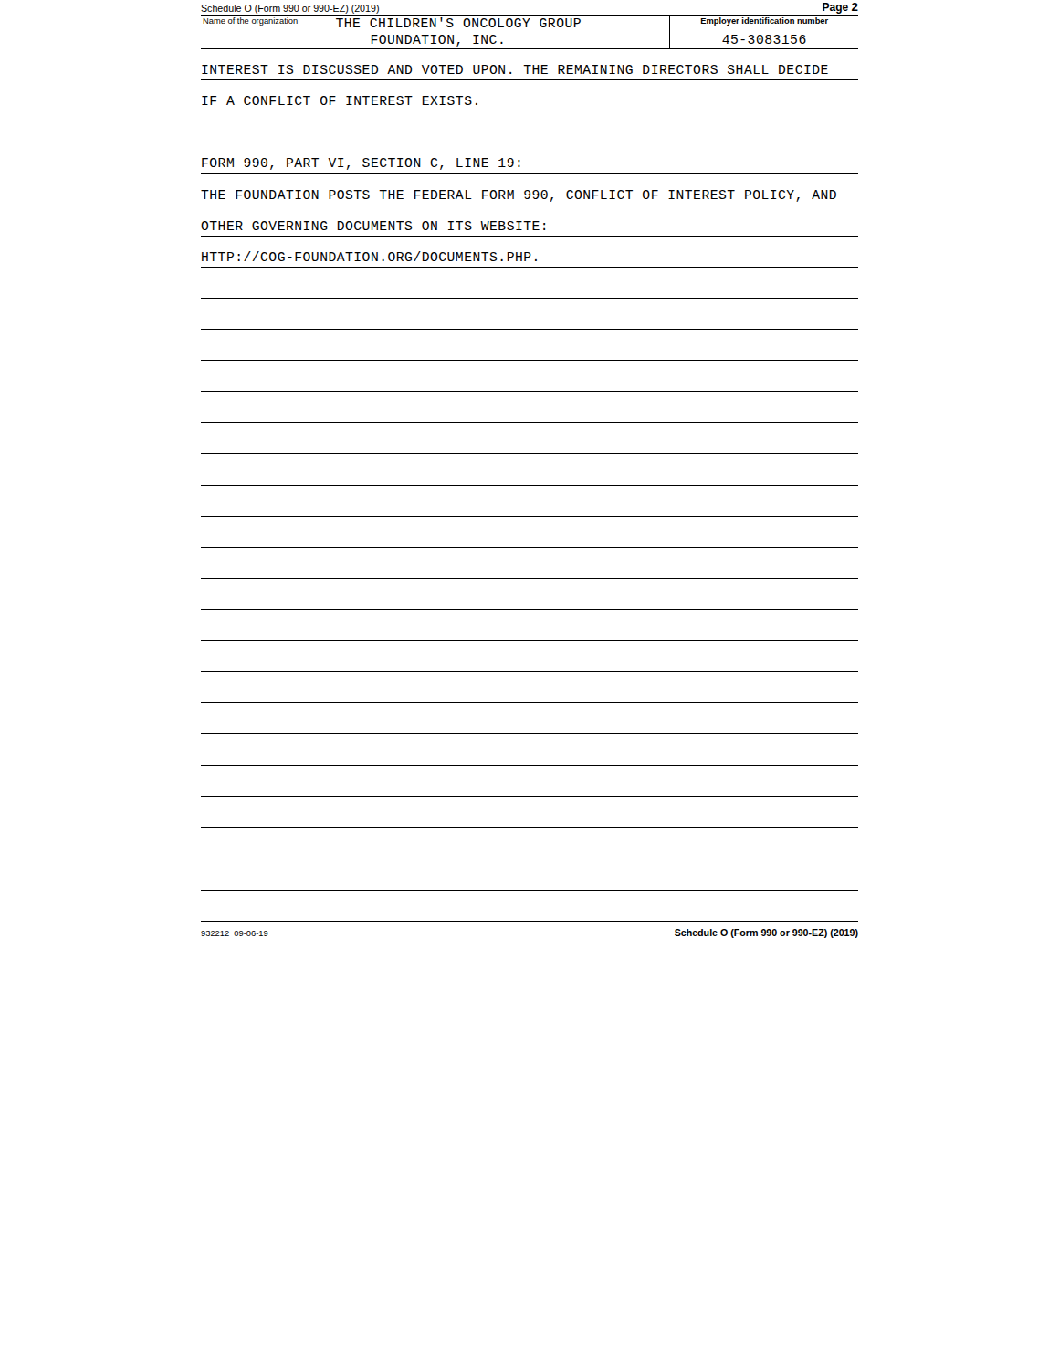Schedule O (Form 990 or 990-EZ) (2019)
Page 2
| Name of the organization | THE CHILDREN'S ONCOLOGY GROUP | Employer identification number |
| | FOUNDATION, INC. | 45-3083156 |
INTEREST IS DISCUSSED AND VOTED UPON. THE REMAINING DIRECTORS SHALL DECIDE
IF A CONFLICT OF INTEREST EXISTS.
FORM 990, PART VI, SECTION C, LINE 19:
THE FOUNDATION POSTS THE FEDERAL FORM 990, CONFLICT OF INTEREST POLICY, AND
OTHER GOVERNING DOCUMENTS ON ITS WEBSITE:
HTTP://COG-FOUNDATION.ORG/DOCUMENTS.PHP.
932212 09-06-19
Schedule O (Form 990 or 990-EZ) (2019)